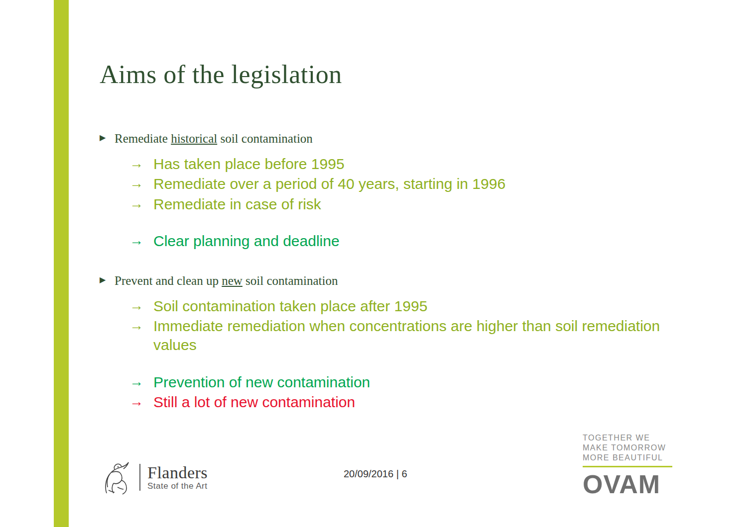Aims of the legislation
Remediate historical soil contamination
Has taken place before 1995
Remediate over a period of 40 years, starting in 1996
Remediate in case of risk
Clear planning and deadline
Prevent and clean up new soil contamination
Soil contamination taken place after 1995
Immediate remediation when concentrations are higher than soil remediation values
Prevention of new contamination
Still a lot of new contamination
Flanders
State of the Art
20/09/2016 | 6
TOGETHER WE
MAKE TOMORROW
MORE BEAUTIFUL
OVAM